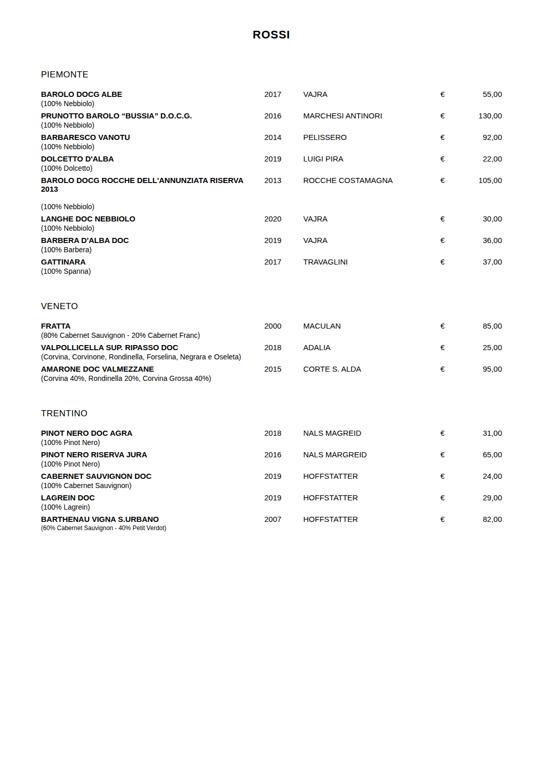ROSSI
PIEMONTE
| BAROLO DOCG ALBE | 2017 | VAJRA | € | 55,00 |
| (100% Nebbiolo) |
| PRUNOTTO BAROLO “BUSSIA” D.O.C.G. | 2016 | MARCHESI ANTINORI | € | 130,00 |
| (100% Nebbiolo) |
| BARBARESCO VANOTU | 2014 | PELISSERO | € | 92,00 |
| (100% Nebbiolo) |
| DOLCETTO D'ALBA | 2019 | LUIGI PIRA | € | 22,00 |
| (100% Dolcetto) |
| BAROLO DOCG ROCCHE DELL'ANNUNZIATA RISERVA 2013 | 2013 | ROCCHE COSTAMAGNA | € | 105,00 |
| (100% Nebbiolo) |
| LANGHE DOC NEBBIOLO | 2020 | VAJRA | € | 30,00 |
| (100% Nebbiolo) |
| BARBERA D'ALBA DOC | 2019 | VAJRA | € | 36,00 |
| (100% Barbera) |
| GATTINARA | 2017 | TRAVAGLINI | € | 37,00 |
| (100% Spanna) |
VENETO
| FRATTA | 2000 | MACULAN | € | 85,00 |
| (80% Cabernet Sauvignon - 20% Cabernet Franc) |
| VALPOLLICELLA SUP. RIPASSO DOC | 2018 | ADALIA | € | 25,00 |
| (Corvina, Corvinone, Rondinella, Forselina, Negrara e Oseleta) |
| AMARONE DOC VALMEZZANE | 2015 | CORTE S. ALDA | € | 95,00 |
| (Corvina 40%, Rondinella 20%, Corvina Grossa 40%) |
TRENTINO
| PINOT NERO DOC AGRA | 2018 | NALS MAGREID | € | 31,00 |
| (100% Pinot Nero) |
| PINOT NERO RISERVA JURA | 2016 | NALS MARGREID | € | 65,00 |
| (100% Pinot Nero) |
| CABERNET SAUVIGNON DOC | 2019 | HOFFSTATTER | € | 24,00 |
| (100% Cabernet Sauvignon) |
| LAGREIN DOC | 2019 | HOFFSTATTER | € | 29,00 |
| (100% Lagrein) |
| BARTHENAU VIGNA S.URBANO | 2007 | HOFFSTATTER | € | 82,00 |
| (60% Cabernet Sauvignon - 40% Petit Verdot) |